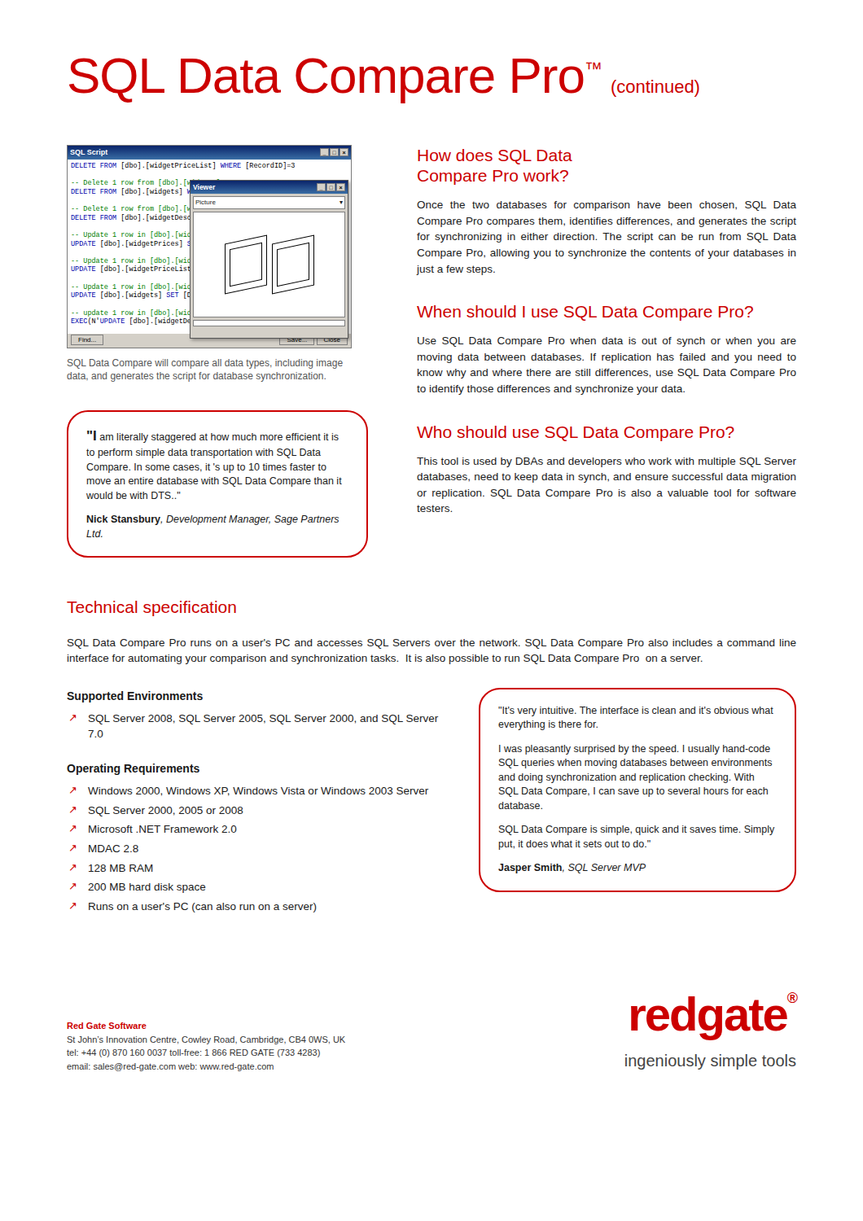SQL Data Compare Pro™(continued)
SQL Script _□×
DELETE FROM [dbo].[widgetPriceList] WHERE [RecordID]=3 -- Delete 1 row from [dbo].[widgets] DELETE FROM [dbo].[widgets] WHERE [RecordID] -- Delete 1 row from [dbo].[widgetDescript DELETE FROM [dbo].[widgetDescriptions] WH -- Update 1 row in [dbo].[widgetPrices] UPDATE [dbo].[widgetPrices] SET [widgetID -- Update 1 row in [dbo].[widgetPriceList UPDATE [dbo].[widgetPriceList] SET [widge -- Update 1 row in [dbo].[widgets] UPDATE [dbo].[widgets] SET [Description]= -- update 1 row in [dbo].[widgetDescripti EXEC(N'UPDATE [dbo].[widgetDescriptions] -- Add 1 row to [dbo].[widgets] SET IDENTITY_INSERT [dbo].[widgets] ON INSERT INTO [dbo].[widgets] ([RecordID], SET IDENTITY_INSERT [dbo].[widgets] OFF
Find... Save... Close
Viewer _□×
Picture▾
SQL Data Compare will compare all data types, including image data, and generates the script for database synchronization.
"I am literally staggered at how much more efficient it is to perform simple data transportation with SQL Data Compare. In some cases, it 's up to 10 times faster to move an entire database with SQL Data Compare than it would be with DTS.."
Nick Stansbury, Development Manager, Sage Partners Ltd.
How does SQL Data
Compare Pro work?
Once the two databases for comparison have been chosen, SQL Data Compare Pro compares them, identifies differences, and generates the script for synchronizing in either direction. The script can be run from SQL Data Compare Pro, allowing you to synchronize the contents of your databases in just a few steps.
When should I use SQL Data Compare Pro?
Use SQL Data Compare Pro when data is out of synch or when you are moving data between databases. If replication has failed and you need to know why and where there are still differences, use SQL Data Compare Pro to identify those differences and synchronize your data.
Who should use SQL Data Compare Pro?
This tool is used by DBAs and developers who work with multiple SQL Server databases, need to keep data in synch, and ensure successful data migration or replication. SQL Data Compare Pro is also a valuable tool for software testers.
Technical specification
SQL Data Compare Pro runs on a user's PC and accesses SQL Servers over the network. SQL Data Compare Pro also includes a command line interface for automating your comparison and synchronization tasks. It is also possible to run SQL Data Compare Pro on a server.
Supported Environments
SQL Server 2008, SQL Server 2005, SQL Server 2000, and SQL Server 7.0
Operating Requirements
Windows 2000, Windows XP, Windows Vista or Windows 2003 Server
SQL Server 2000, 2005 or 2008
Microsoft .NET Framework 2.0
MDAC 2.8
128 MB RAM
200 MB hard disk space
Runs on a user's PC (can also run on a server)
"It's very intuitive. The interface is clean and it's obvious what everything is there for.
I was pleasantly surprised by the speed. I usually hand-code SQL queries when moving databases between environments and doing synchronization and replication checking. With SQL Data Compare, I can save up to several hours for each database.
SQL Data Compare is simple, quick and it saves time. Simply put, it does what it sets out to do."
Jasper Smith, SQL Server MVP
Red Gate Software
St John’s Innovation Centre, Cowley Road, Cambridge, CB4 0WS, UK
tel: +44 (0) 870 160 0037 toll-free: 1 866 RED GATE (733 4283)
email: sales@red-gate.com web: www.red-gate.com
redgate®
ingeniously simple tools